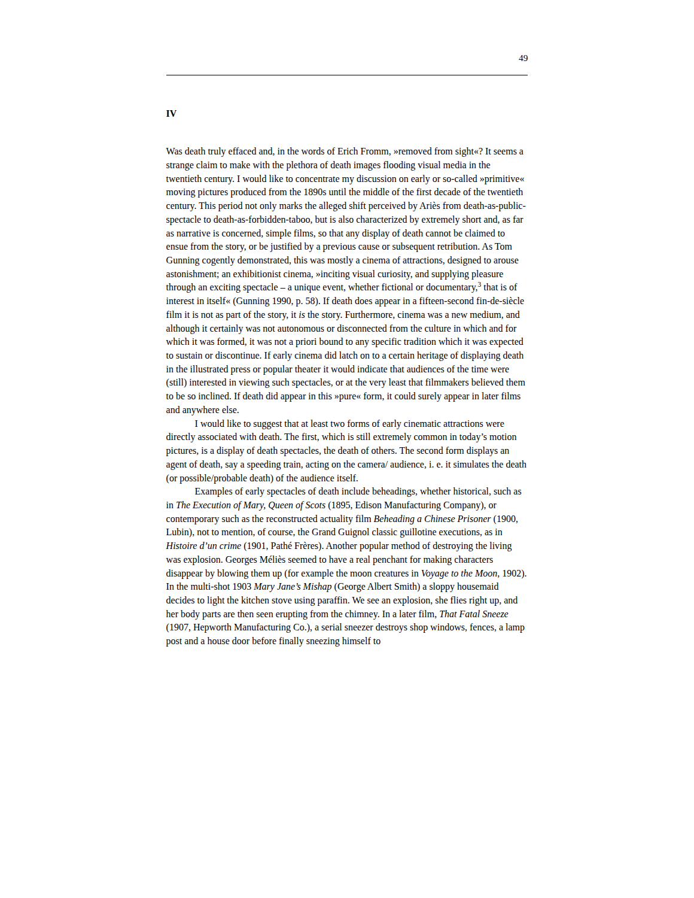49
IV
Was death truly effaced and, in the words of Erich Fromm, »removed from sight«? It seems a strange claim to make with the plethora of death images flooding visual media in the twentieth century. I would like to concentrate my discussion on early or so-called »primitive« moving pictures produced from the 1890s until the middle of the first decade of the twentieth century. This period not only marks the alleged shift perceived by Ariès from death-as-public-spectacle to death-as-forbidden-taboo, but is also characterized by extremely short and, as far as narrative is concerned, simple films, so that any display of death cannot be claimed to ensue from the story, or be justified by a previous cause or subsequent retribution. As Tom Gunning cogently demonstrated, this was mostly a cinema of attractions, designed to arouse astonishment; an exhibitionist cinema, »inciting visual curiosity, and supplying pleasure through an exciting spectacle – a unique event, whether fictional or documentary,3 that is of interest in itself« (Gunning 1990, p. 58). If death does appear in a fifteen-second fin-de-siècle film it is not as part of the story, it is the story. Furthermore, cinema was a new medium, and although it certainly was not autonomous or disconnected from the culture in which and for which it was formed, it was not a priori bound to any specific tradition which it was expected to sustain or discontinue. If early cinema did latch on to a certain heritage of displaying death in the illustrated press or popular theater it would indicate that audiences of the time were (still) interested in viewing such spectacles, or at the very least that filmmakers believed them to be so inclined. If death did appear in this »pure« form, it could surely appear in later films and anywhere else.
I would like to suggest that at least two forms of early cinematic attractions were directly associated with death. The first, which is still extremely common in today’s motion pictures, is a display of death spectacles, the death of others. The second form displays an agent of death, say a speeding train, acting on the camera/ audience, i. e. it simulates the death (or possible/probable death) of the audience itself.
Examples of early spectacles of death include beheadings, whether historical, such as in The Execution of Mary, Queen of Scots (1895, Edison Manufacturing Company), or contemporary such as the reconstructed actuality film Beheading a Chinese Prisoner (1900, Lubin), not to mention, of course, the Grand Guignol classic guillotine executions, as in Histoire d’un crime (1901, Pathé Frères). Another popular method of destroying the living was explosion. Georges Méliès seemed to have a real penchant for making characters disappear by blowing them up (for example the moon creatures in Voyage to the Moon, 1902). In the multi-shot 1903 Mary Jane’s Mishap (George Albert Smith) a sloppy housemaid decides to light the kitchen stove using paraffin. We see an explosion, she flies right up, and her body parts are then seen erupting from the chimney. In a later film, That Fatal Sneeze (1907, Hepworth Manufacturing Co.), a serial sneezer destroys shop windows, fences, a lamp post and a house door before finally sneezing himself to